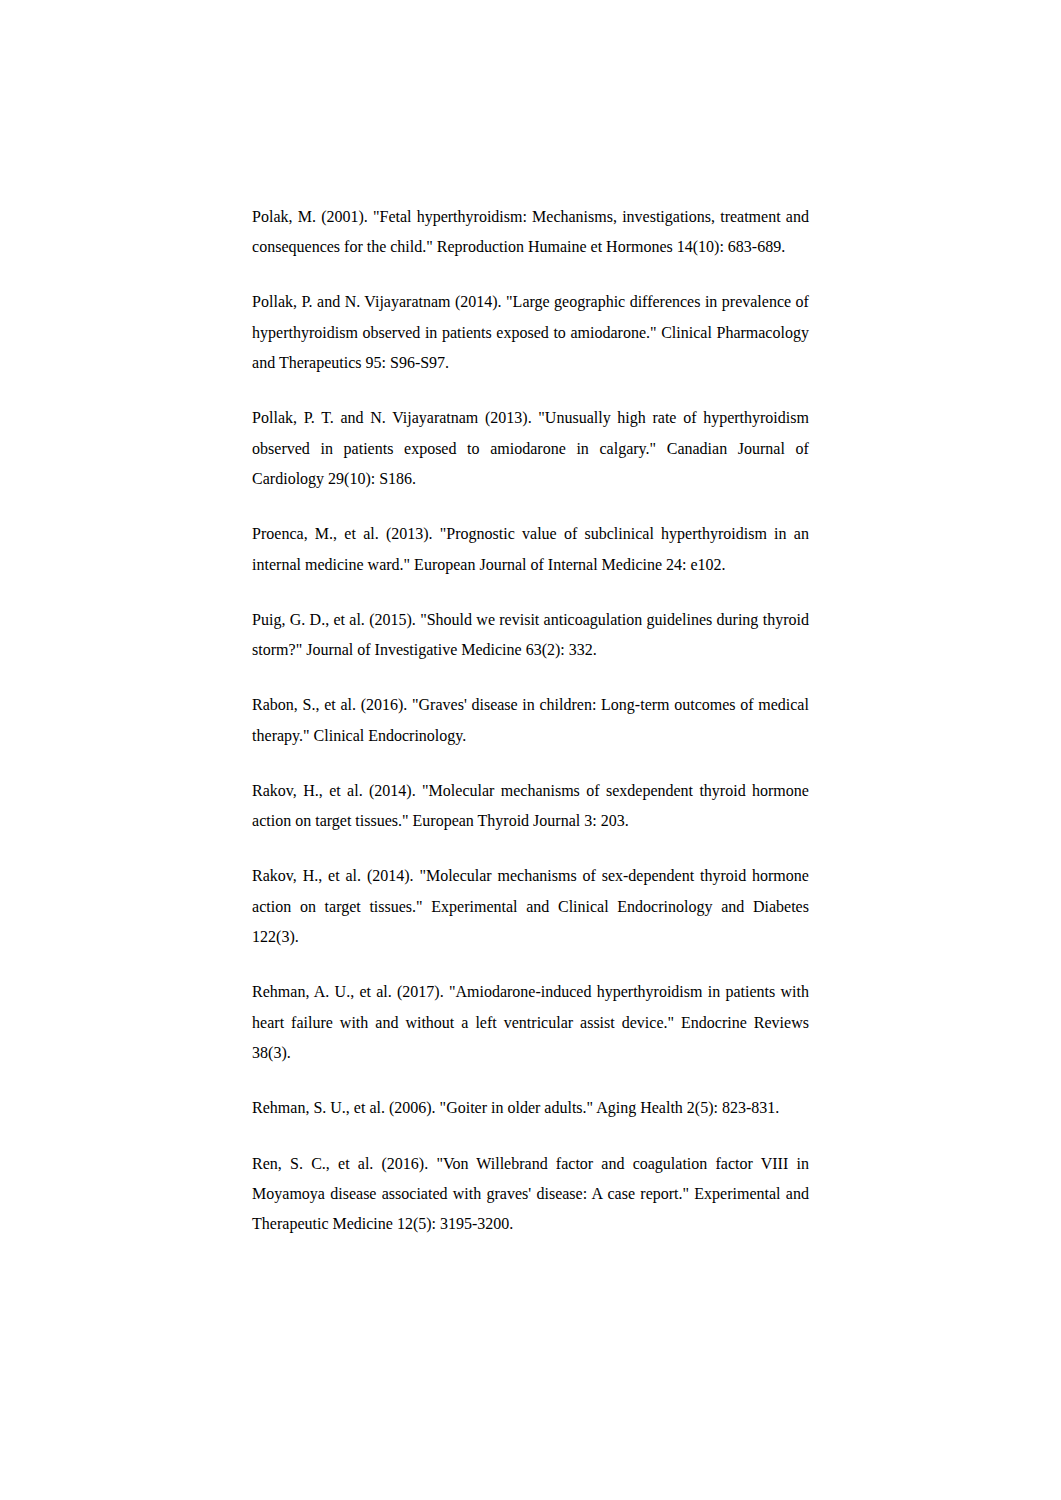Polak, M. (2001). "Fetal hyperthyroidism: Mechanisms, investigations, treatment and consequences for the child." Reproduction Humaine et Hormones 14(10): 683-689.
Pollak, P. and N. Vijayaratnam (2014). "Large geographic differences in prevalence of hyperthyroidism observed in patients exposed to amiodarone." Clinical Pharmacology and Therapeutics 95: S96-S97.
Pollak, P. T. and N. Vijayaratnam (2013). "Unusually high rate of hyperthyroidism observed in patients exposed to amiodarone in calgary." Canadian Journal of Cardiology 29(10): S186.
Proenca, M., et al. (2013). "Prognostic value of subclinical hyperthyroidism in an internal medicine ward." European Journal of Internal Medicine 24: e102.
Puig, G. D., et al. (2015). "Should we revisit anticoagulation guidelines during thyroid storm?" Journal of Investigative Medicine 63(2): 332.
Rabon, S., et al. (2016). "Graves' disease in children: Long-term outcomes of medical therapy." Clinical Endocrinology.
Rakov, H., et al. (2014). "Molecular mechanisms of sexdependent thyroid hormone action on target tissues." European Thyroid Journal 3: 203.
Rakov, H., et al. (2014). "Molecular mechanisms of sex-dependent thyroid hormone action on target tissues." Experimental and Clinical Endocrinology and Diabetes 122(3).
Rehman, A. U., et al. (2017). "Amiodarone-induced hyperthyroidism in patients with heart failure with and without a left ventricular assist device." Endocrine Reviews 38(3).
Rehman, S. U., et al. (2006). "Goiter in older adults." Aging Health 2(5): 823-831.
Ren, S. C., et al. (2016). "Von Willebrand factor and coagulation factor VIII in Moyamoya disease associated with graves' disease: A case report." Experimental and Therapeutic Medicine 12(5): 3195-3200.